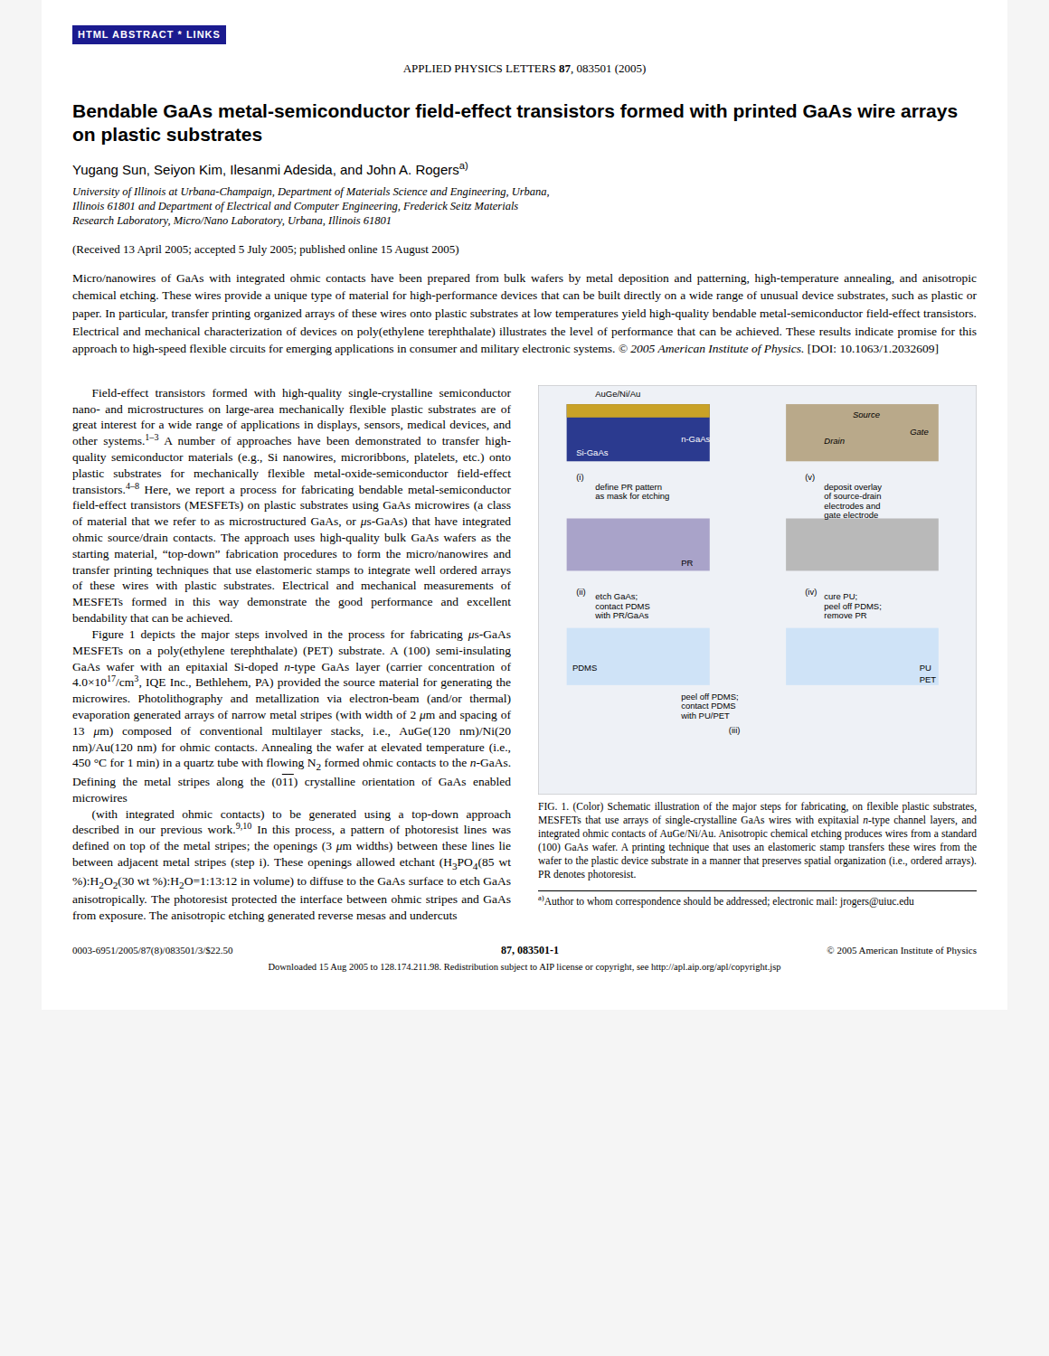HTML ABSTRACT * LINKS
APPLIED PHYSICS LETTERS 87, 083501 (2005)
Bendable GaAs metal-semiconductor field-effect transistors formed with printed GaAs wire arrays on plastic substrates
Yugang Sun, Seiyon Kim, Ilesanmi Adesida, and John A. Rogersa)
University of Illinois at Urbana-Champaign, Department of Materials Science and Engineering, Urbana,
Illinois 61801 and Department of Electrical and Computer Engineering, Frederick Seitz Materials
Research Laboratory, Micro/Nano Laboratory, Urbana, Illinois 61801
(Received 13 April 2005; accepted 5 July 2005; published online 15 August 2005)
Micro/nanowires of GaAs with integrated ohmic contacts have been prepared from bulk wafers by metal deposition and patterning, high-temperature annealing, and anisotropic chemical etching. These wires provide a unique type of material for high-performance devices that can be built directly on a wide range of unusual device substrates, such as plastic or paper. In particular, transfer printing organized arrays of these wires onto plastic substrates at low temperatures yield high-quality bendable metal-semiconductor field-effect transistors. Electrical and mechanical characterization of devices on poly(ethylene terephthalate) illustrates the level of performance that can be achieved. These results indicate promise for this approach to high-speed flexible circuits for emerging applications in consumer and military electronic systems. © 2005 American Institute of Physics. [DOI: 10.1063/1.2032609]
Field-effect transistors formed with high-quality single-crystalline semiconductor nano- and microstructures on large-area mechanically flexible plastic substrates are of great interest for a wide range of applications in displays, sensors, medical devices, and other systems.1–3 A number of approaches have been demonstrated to transfer high-quality semiconductor materials (e.g., Si nanowires, microribbons, platelets, etc.) onto plastic substrates for mechanically flexible metal-oxide-semiconductor field-effect transistors.4–8 Here, we report a process for fabricating bendable metal-semiconductor field-effect transistors (MESFETs) on plastic substrates using GaAs microwires (a class of material that we refer to as microstructured GaAs, or μs-GaAs) that have integrated ohmic source/drain contacts. The approach uses high-quality bulk GaAs wafers as the starting material, “top-down” fabrication procedures to form the micro/nanowires and transfer printing techniques that use elastomeric stamps to integrate well ordered arrays of these wires with plastic substrates. Electrical and mechanical measurements of MESFETs formed in this way demonstrate the good performance and excellent bendability that can be achieved.
Figure 1 depicts the major steps involved in the process for fabricating μs-GaAs MESFETs on a poly(ethylene terephthalate) (PET) substrate. A (100) semi-insulating GaAs wafer with an epitaxial Si-doped n-type GaAs layer (carrier concentration of 4.0×1017/cm3, IQE Inc., Bethlehem, PA) provided the source material for generating the microwires. Photolithography and metallization via electron-beam (and/or thermal) evaporation generated arrays of narrow metal stripes (with width of 2 μm and spacing of 13 μm) composed of conventional multilayer stacks, i.e., AuGe(120 nm)/Ni(20 nm)/Au(120 nm) for ohmic contacts. Annealing the wafer at elevated temperature (i.e., 450 °C for 1 min) in a quartz tube with flowing N2 formed ohmic contacts to the n-GaAs. Defining the metal stripes along the (011) crystalline orientation of GaAs enabled microwires
(with integrated ohmic contacts) to be generated using a top-down approach described in our previous work.9,10 In this process, a pattern of photoresist lines was defined on top of the metal stripes; the openings (3 μm widths) between these lines lie between adjacent metal stripes (step i). These openings allowed etchant (H3PO4(85 wt %):H2O2(30 wt %):H2O=1:13:12 in volume) to diffuse to the GaAs surface to etch GaAs anisotropically. The photoresist protected the interface between ohmic stripes and GaAs from exposure. The anisotropic etching generated reverse mesas and undercuts
FIG. 1. (Color) Schematic illustration of the major steps for fabricating, on flexible plastic substrates, MESFETs that use arrays of single-crystalline GaAs wires with expitaxial n-type channel layers, and integrated ohmic contacts of AuGe/Ni/Au. Anisotropic chemical etching produces wires from a standard (100) GaAs wafer. A printing technique that uses an elastomeric stamp transfers these wires from the wafer to the plastic device substrate in a manner that preserves spatial organization (i.e., ordered arrays). PR denotes photoresist.
a)Author to whom correspondence should be addressed; electronic mail: jrogers@uiuc.edu
0003-6951/2005/87(8)/083501/3/$22.50 87, 083501-1 © 2005 American Institute of Physics
Downloaded 15 Aug 2005 to 128.174.211.98. Redistribution subject to AIP license or copyright, see http://apl.aip.org/apl/copyright.jsp